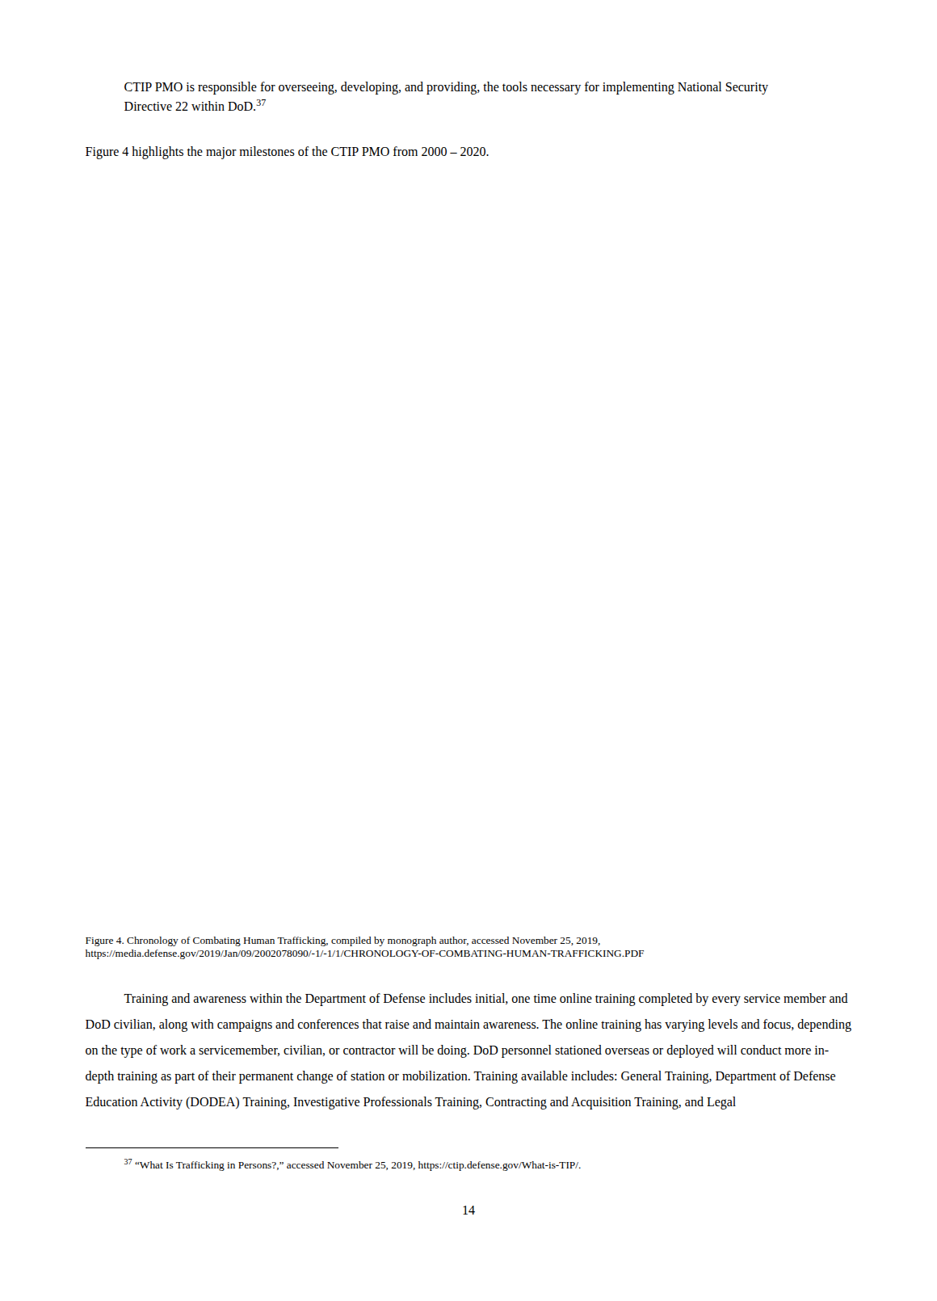CTIP PMO is responsible for overseeing, developing, and providing, the tools necessary for implementing National Security Directive 22 within DoD.37
Figure 4 highlights the major milestones of the CTIP PMO from 2000 – 2020.
Figure 4. Chronology of Combating Human Trafficking, compiled by monograph author, accessed November 25, 2019, https://media.defense.gov/2019/Jan/09/2002078090/-1/-1/1/CHRONOLOGY-OF-COMBATING-HUMAN-TRAFFICKING.PDF
Training and awareness within the Department of Defense includes initial, one time online training completed by every service member and DoD civilian, along with campaigns and conferences that raise and maintain awareness. The online training has varying levels and focus, depending on the type of work a servicemember, civilian, or contractor will be doing. DoD personnel stationed overseas or deployed will conduct more in-depth training as part of their permanent change of station or mobilization. Training available includes: General Training, Department of Defense Education Activity (DODEA) Training, Investigative Professionals Training, Contracting and Acquisition Training, and Legal
37 “What Is Trafficking in Persons?,” accessed November 25, 2019, https://ctip.defense.gov/What-is-TIP/.
14